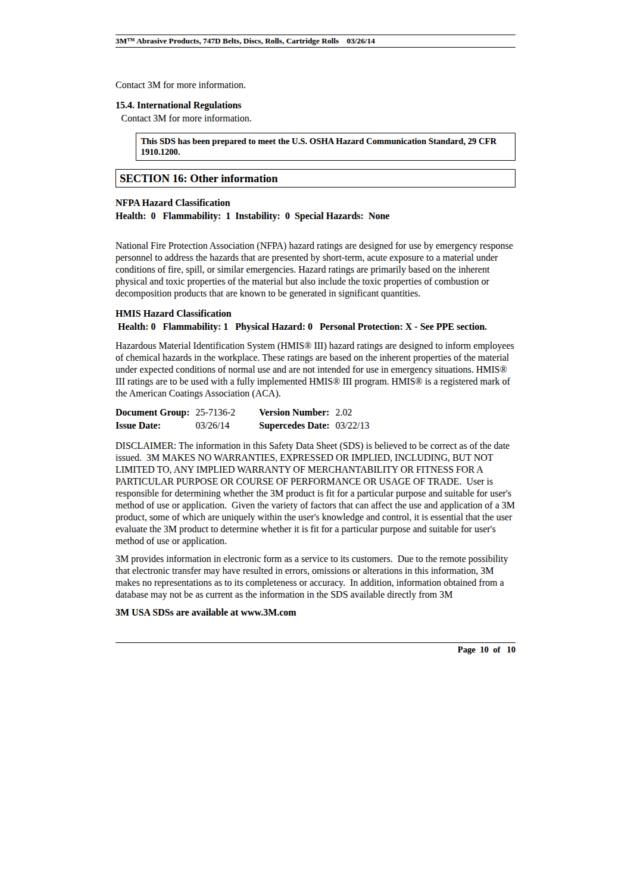3M™ Abrasive Products, 747D Belts, Discs, Rolls, Cartridge Rolls 03/26/14
Contact 3M for more information.
15.4. International Regulations
Contact 3M for more information.
This SDS has been prepared to meet the U.S. OSHA Hazard Communication Standard, 29 CFR 1910.1200.
SECTION 16: Other information
NFPA Hazard Classification
Health: 0 Flammability: 1 Instability: 0 Special Hazards: None
National Fire Protection Association (NFPA) hazard ratings are designed for use by emergency response personnel to address the hazards that are presented by short-term, acute exposure to a material under conditions of fire, spill, or similar emergencies. Hazard ratings are primarily based on the inherent physical and toxic properties of the material but also include the toxic properties of combustion or decomposition products that are known to be generated in significant quantities.
HMIS Hazard Classification
Health: 0 Flammability: 1 Physical Hazard: 0 Personal Protection: X - See PPE section.
Hazardous Material Identification System (HMIS® III) hazard ratings are designed to inform employees of chemical hazards in the workplace. These ratings are based on the inherent properties of the material under expected conditions of normal use and are not intended for use in emergency situations. HMIS® III ratings are to be used with a fully implemented HMIS® III program. HMIS® is a registered mark of the American Coatings Association (ACA).
| Document Group: | 25-7136-2 | Version Number: | 2.02 |
| Issue Date: | 03/26/14 | Supercedes Date: | 03/22/13 |
DISCLAIMER: The information in this Safety Data Sheet (SDS) is believed to be correct as of the date issued. 3M MAKES NO WARRANTIES, EXPRESSED OR IMPLIED, INCLUDING, BUT NOT LIMITED TO, ANY IMPLIED WARRANTY OF MERCHANTABILITY OR FITNESS FOR A PARTICULAR PURPOSE OR COURSE OF PERFORMANCE OR USAGE OF TRADE. User is responsible for determining whether the 3M product is fit for a particular purpose and suitable for user's method of use or application. Given the variety of factors that can affect the use and application of a 3M product, some of which are uniquely within the user's knowledge and control, it is essential that the user evaluate the 3M product to determine whether it is fit for a particular purpose and suitable for user's method of use or application.
3M provides information in electronic form as a service to its customers. Due to the remote possibility that electronic transfer may have resulted in errors, omissions or alterations in this information, 3M makes no representations as to its completeness or accuracy. In addition, information obtained from a database may not be as current as the information in the SDS available directly from 3M
3M USA SDSs are available at www.3M.com
Page 10 of 10